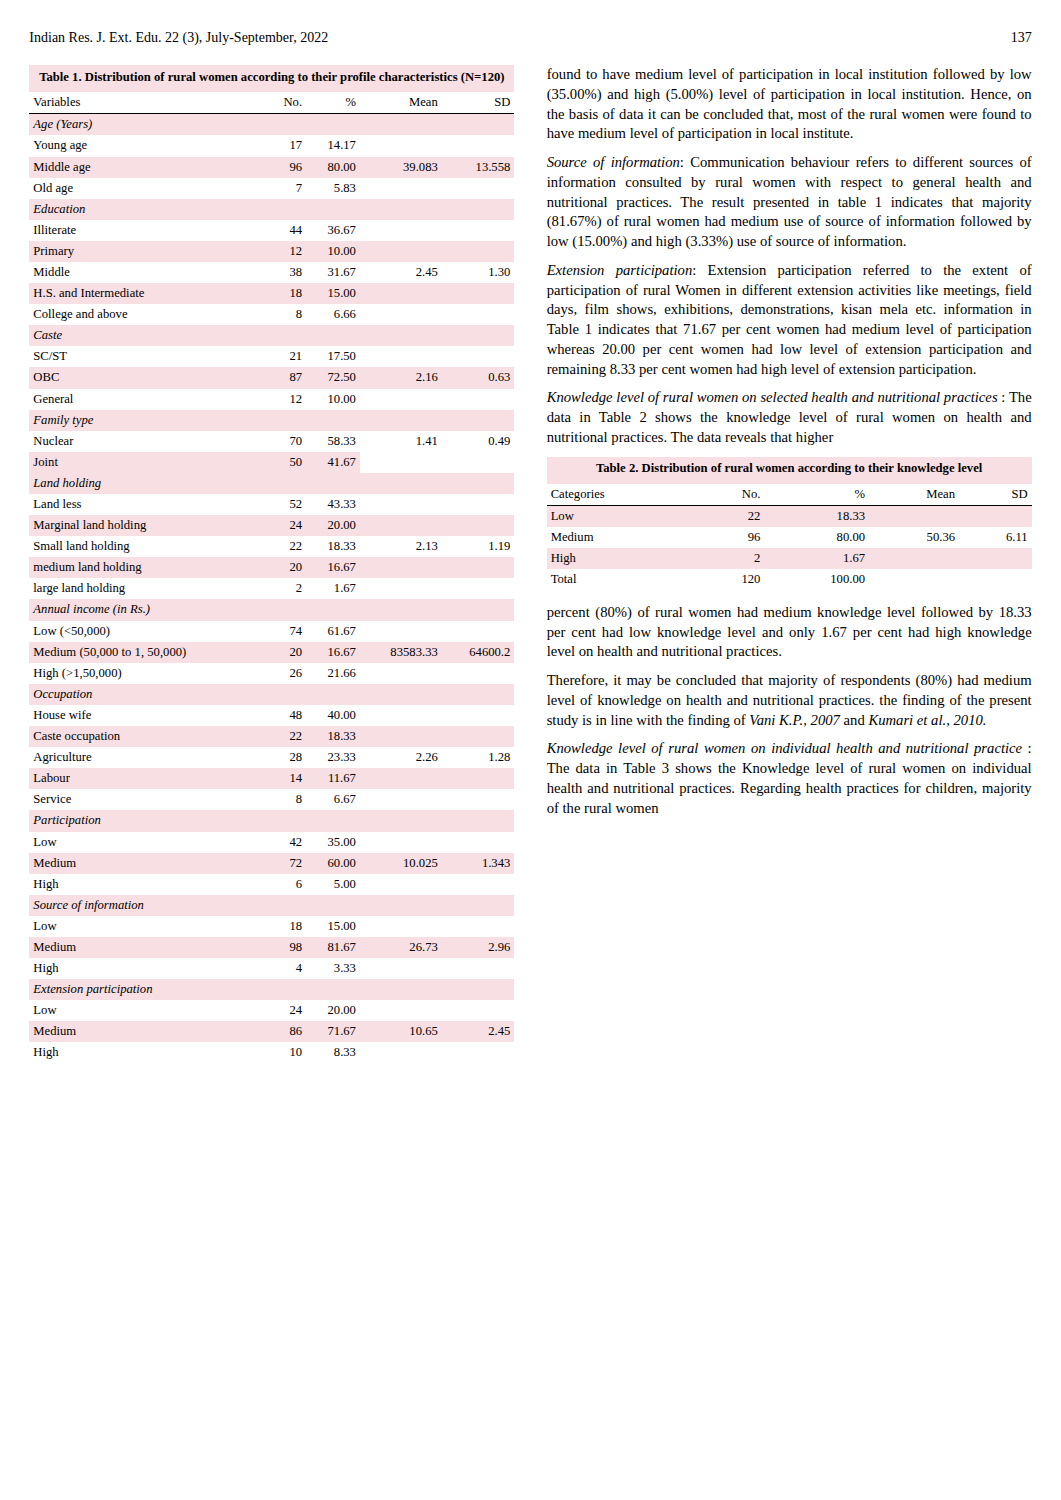Indian Res. J. Ext. Edu. 22 (3), July-September, 2022 137
Table 1. Distribution of rural women according to their profile characteristics (N=120)
| Variables | No. | % | Mean | SD |
| --- | --- | --- | --- | --- |
| Age (Years) |
| Young age | 17 | 14.17 | | |
| Middle age | 96 | 80.00 | 39.083 | 13.558 |
| Old age | 7 | 5.83 | | |
| Education |
| Illiterate | 44 | 36.67 | | |
| Primary | 12 | 10.00 | | |
| Middle | 38 | 31.67 | 2.45 | 1.30 |
| H.S. and Intermediate | 18 | 15.00 | | |
| College and above | 8 | 6.66 | | |
| Caste |
| SC/ST | 21 | 17.50 | | |
| OBC | 87 | 72.50 | 2.16 | 0.63 |
| General | 12 | 10.00 | | |
| Family type |
| Nuclear | 70 | 58.33 | 1.41 | 0.49 |
| Joint | 50 | 41.67 |
| Land holding |
| Land less | 52 | 43.33 | | |
| Marginal land holding | 24 | 20.00 | | |
| Small land holding | 22 | 18.33 | 2.13 | 1.19 |
| medium land holding | 20 | 16.67 | | |
| large land holding | 2 | 1.67 | | |
| Annual income (in Rs.) |
| Low (<50,000) | 74 | 61.67 | | |
| Medium (50,000 to 1, 50,000) | 20 | 16.67 | 83583.33 | 64600.2 |
| High (>1,50,000) | 26 | 21.66 | | |
| Occupation |
| House wife | 48 | 40.00 | | |
| Caste occupation | 22 | 18.33 | | |
| Agriculture | 28 | 23.33 | 2.26 | 1.28 |
| Labour | 14 | 11.67 | | |
| Service | 8 | 6.67 | | |
| Participation |
| Low | 42 | 35.00 | | |
| Medium | 72 | 60.00 | 10.025 | 1.343 |
| High | 6 | 5.00 | | |
| Source of information |
| Low | 18 | 15.00 | | |
| Medium | 98 | 81.67 | 26.73 | 2.96 |
| High | 4 | 3.33 | | |
| Extension participation |
| Low | 24 | 20.00 | | |
| Medium | 86 | 71.67 | 10.65 | 2.45 |
| High | 10 | 8.33 | | |
found to have medium level of participation in local institution followed by low (35.00%) and high (5.00%) level of participation in local institution. Hence, on the basis of data it can be concluded that, most of the rural women were found to have medium level of participation in local institute.
Source of information: Communication behaviour refers to different sources of information consulted by rural women with respect to general health and nutritional practices. The result presented in table 1 indicates that majority (81.67%) of rural women had medium use of source of information followed by low (15.00%) and high (3.33%) use of source of information.
Extension participation: Extension participation referred to the extent of participation of rural Women in different extension activities like meetings, field days, film shows, exhibitions, demonstrations, kisan mela etc. information in Table 1 indicates that 71.67 per cent women had medium level of participation whereas 20.00 per cent women had low level of extension participation and remaining 8.33 per cent women had high level of extension participation.
Knowledge level of rural women on selected health and nutritional practices : The data in Table 2 shows the knowledge level of rural women on health and nutritional practices. The data reveals that higher
Table 2. Distribution of rural women according to their knowledge level
| Categories | No. | % | Mean | SD |
| --- | --- | --- | --- | --- |
| Low | 22 | 18.33 | | |
| Medium | 96 | 80.00 | 50.36 | 6.11 |
| High | 2 | 1.67 | | |
| Total | 120 | 100.00 | | |
percent (80%) of rural women had medium knowledge level followed by 18.33 per cent had low knowledge level and only 1.67 per cent had high knowledge level on health and nutritional practices.
Therefore, it may be concluded that majority of respondents (80%) had medium level of knowledge on health and nutritional practices. the finding of the present study is in line with the finding of Vani K.P., 2007 and Kumari et al., 2010.
Knowledge level of rural women on individual health and nutritional practice : The data in Table 3 shows the Knowledge level of rural women on individual health and nutritional practices. Regarding health practices for children, majority of the rural women